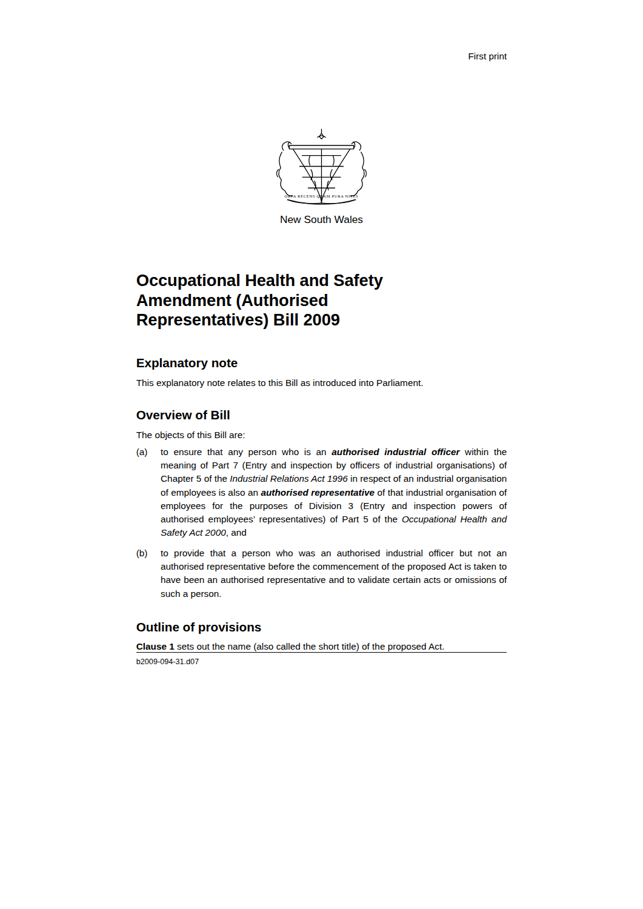First print
New South Wales
Occupational Health and Safety
Amendment (Authorised
Representatives) Bill 2009
Explanatory note
This explanatory note relates to this Bill as introduced into Parliament.
Overview of Bill
The objects of this Bill are:
(a)
to ensure that any person who is an authorised industrial officer within the meaning of Part 7 (Entry and inspection by officers of industrial organisations) of Chapter 5 of the Industrial Relations Act 1996 in respect of an industrial organisation of employees is also an authorised representative of that industrial organisation of employees for the purposes of Division 3 (Entry and inspection powers of authorised employees’ representatives) of Part 5 of the Occupational Health and Safety Act 2000, and
(b)
to provide that a person who was an authorised industrial officer but not an authorised representative before the commencement of the proposed Act is taken to have been an authorised representative and to validate certain acts or omissions of such a person.
Outline of provisions
Clause 1 sets out the name (also called the short title) of the proposed Act.
b2009-094-31.d07